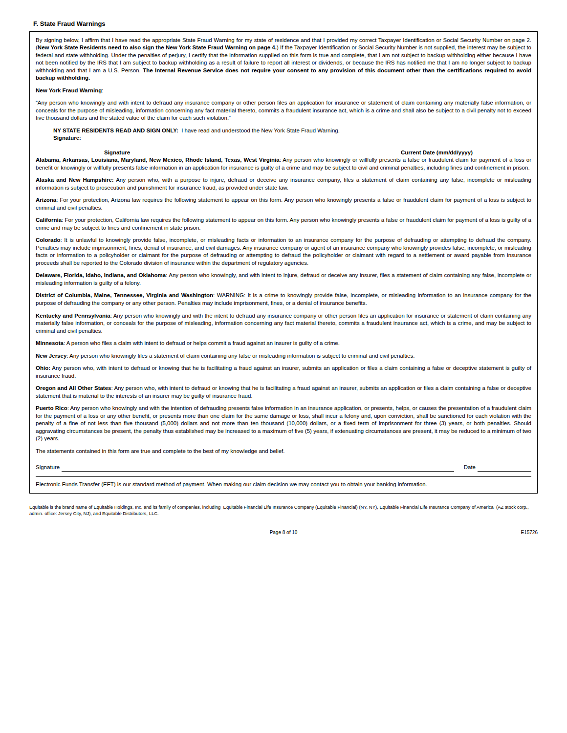F. State Fraud Warnings
By signing below, I affirm that I have read the appropriate State Fraud Warning for my state of residence and that I provided my correct Taxpayer Identification or Social Security Number on page 2. (New York State Residents need to also sign the New York State Fraud Warning on page 4.) If the Taxpayer Identification or Social Security Number is not supplied, the interest may be subject to federal and state withholding. Under the penalties of perjury, I certify that the information supplied on this form is true and complete, that I am not subject to backup withholding either because I have not been notified by the IRS that I am subject to backup withholding as a result of failure to report all interest or dividends, or because the IRS has notified me that I am no longer subject to backup withholding and that I am a U.S. Person. The Internal Revenue Service does not require your consent to any provision of this document other than the certifications required to avoid backup withholding.
New York Fraud Warning:
“Any person who knowingly and with intent to defraud any insurance company or other person files an application for insurance or statement of claim containing any materially false information, or conceals for the purpose of misleading, information concerning any fact material thereto, commits a fraudulent insurance act, which is a crime and shall also be subject to a civil penalty not to exceed five thousand dollars and the stated value of the claim for each such violation.”
NY STATE RESIDENTS READ AND SIGN ONLY: I have read and understood the New York State Fraud Warning.
Signature:
Signature Current Date (mm/dd/yyyy)
Alabama, Arkansas, Louisiana, Maryland, New Mexico, Rhode Island, Texas, West Virginia: Any person who knowingly or willfully presents a false or fraudulent claim for payment of a loss or benefit or knowingly or willfully presents false information in an application for insurance is guilty of a crime and may be subject to civil and criminal penalties, including fines and confinement in prison.
Alaska and New Hampshire: Any person who, with a purpose to injure, defraud or deceive any insurance company, files a statement of claim containing any false, incomplete or misleading information is subject to prosecution and punishment for insurance fraud, as provided under state law.
Arizona: For your protection, Arizona law requires the following statement to appear on this form. Any person who knowingly presents a false or fraudulent claim for payment of a loss is subject to criminal and civil penalties.
California: For your protection, California law requires the following statement to appear on this form. Any person who knowingly presents a false or fraudulent claim for payment of a loss is guilty of a crime and may be subject to fines and confinement in state prison.
Colorado: It is unlawful to knowingly provide false, incomplete, or misleading facts or information to an insurance company for the purpose of defrauding or attempting to defraud the company. Penalties may include imprisonment, fines, denial of insurance, and civil damages. Any insurance company or agent of an insurance company who knowingly provides false, incomplete, or misleading facts or information to a policyholder or claimant for the purpose of defrauding or attempting to defraud the policyholder or claimant with regard to a settlement or award payable from insurance proceeds shall be reported to the Colorado division of insurance within the department of regulatory agencies.
Delaware, Florida, Idaho, Indiana, and Oklahoma: Any person who knowingly, and with intent to injure, defraud or deceive any insurer, files a statement of claim containing any false, incomplete or misleading information is guilty of a felony.
District of Columbia, Maine, Tennessee, Virginia and Washington: WARNING: It is a crime to knowingly provide false, incomplete, or misleading information to an insurance company for the purpose of defrauding the company or any other person. Penalties may include imprisonment, fines, or a denial of insurance benefits.
Kentucky and Pennsylvania: Any person who knowingly and with the intent to defraud any insurance company or other person files an application for insurance or statement of claim containing any materially false information, or conceals for the purpose of misleading, information concerning any fact material thereto, commits a fraudulent insurance act, which is a crime, and may be subject to criminal and civil penalties.
Minnesota: A person who files a claim with intent to defraud or helps commit a fraud against an insurer is guilty of a crime.
New Jersey: Any person who knowingly files a statement of claim containing any false or misleading information is subject to criminal and civil penalties.
Ohio: Any person who, with intent to defraud or knowing that he is facilitating a fraud against an insurer, submits an application or files a claim containing a false or deceptive statement is guilty of insurance fraud.
Oregon and All Other States: Any person who, with intent to defraud or knowing that he is facilitating a fraud against an insurer, submits an application or files a claim containing a false or deceptive statement that is material to the interests of an insurer may be guilty of insurance fraud.
Puerto Rico: Any person who knowingly and with the intention of defrauding presents false information in an insurance application, or presents, helps, or causes the presentation of a fraudulent claim for the payment of a loss or any other benefit, or presents more than one claim for the same damage or loss, shall incur a felony and, upon conviction, shall be sanctioned for each violation with the penalty of a fine of not less than five thousand (5,000) dollars and not more than ten thousand (10,000) dollars, or a fixed term of imprisonment for three (3) years, or both penalties. Should aggravating circumstances be present, the penalty thus established may be increased to a maximum of five (5) years, if extenuating circumstances are present, it may be reduced to a minimum of two (2) years.
The statements contained in this form are true and complete to the best of my knowledge and belief.
Signature Date
Electronic Funds Transfer (EFT) is our standard method of payment. When making our claim decision we may contact you to obtain your banking information.
Equitable is the brand name of Equitable Holdings, Inc. and its family of companies, including Equitable Financial Life Insurance Company (Equitable Financial) (NY, NY), Equitable Financial Life Insurance Company of America (AZ stock corp., admin. office: Jersey City, NJ), and Equitable Distributors, LLC.
Page 8 of 10 E15726